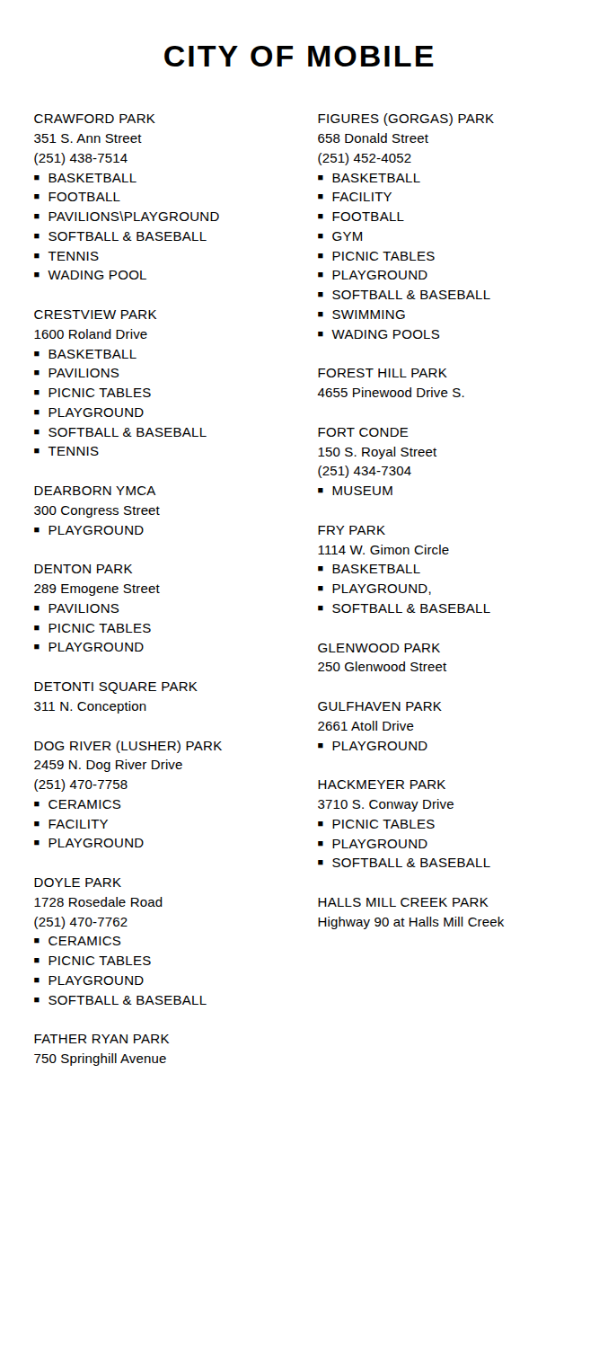City of Mobile
Crawford Park
351 S. Ann Street
(251) 438-7514
Basketball
Football
Pavilions\Playground
Softball & Baseball
Tennis
Wading Pool
Crestview Park
1600 Roland Drive
Basketball
Pavilions
Picnic Tables
Playground
Softball & Baseball
Tennis
Dearborn YMCA
300 Congress Street
Playground
Denton Park
289 Emogene Street
Pavilions
Picnic Tables
Playground
Detonti Square Park
311 N. Conception
Dog River (Lusher) Park
2459 N. Dog River Drive
(251) 470-7758
Ceramics
Facility
Playground
Doyle Park
1728 Rosedale Road
(251) 470-7762
Ceramics
Picnic Tables
Playground
Softball & Baseball
Father Ryan Park
750 Springhill Avenue
Figures (Gorgas) Park
658 Donald Street
(251) 452-4052
Basketball
Facility
Football
Gym
Picnic Tables
Playground
Softball & Baseball
Swimming
Wading Pools
Forest Hill Park
4655 Pinewood Drive S.
Fort Conde
150 S. Royal Street
(251) 434-7304
Museum
Fry Park
1114 W. Gimon Circle
Basketball
Playground,
Softball & Baseball
Glenwood Park
250 Glenwood Street
Gulfhaven Park
2661 Atoll Drive
Playground
Hackmeyer Park
3710 S. Conway Drive
Picnic Tables
Playground
Softball & Baseball
Halls Mill Creek Park
Highway 90 at Halls Mill Creek